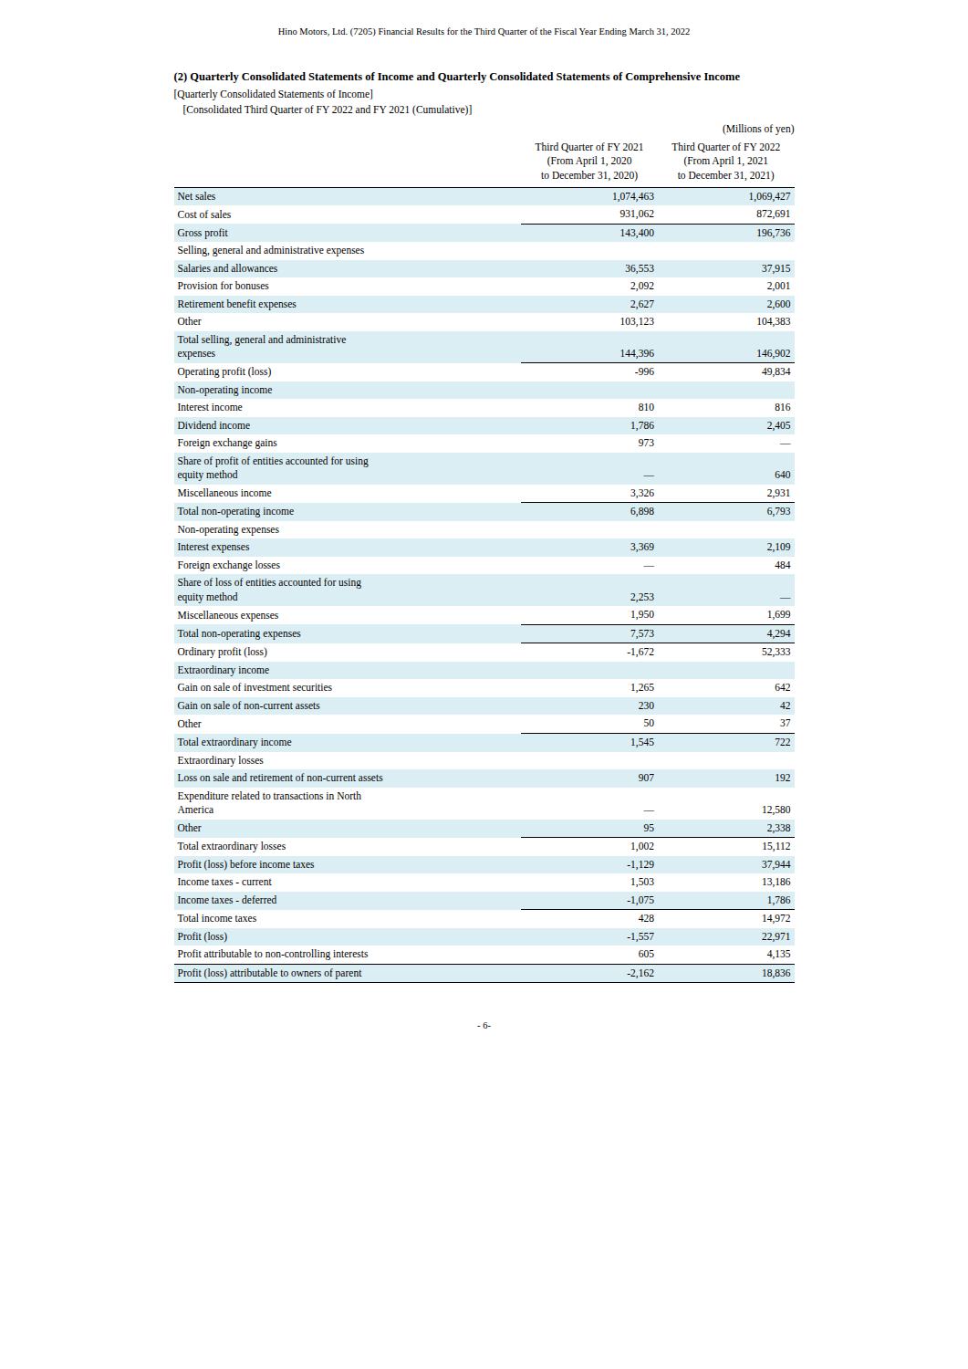Hino Motors, Ltd. (7205) Financial Results for the Third Quarter of the Fiscal Year Ending March 31, 2022
(2) Quarterly Consolidated Statements of Income and Quarterly Consolidated Statements of Comprehensive Income
[Quarterly Consolidated Statements of Income]
[Consolidated Third Quarter of FY 2022 and FY 2021 (Cumulative)]
(Millions of yen)
| | Third Quarter of FY 2021 (From April 1, 2020 to December 31, 2020) | Third Quarter of FY 2022 (From April 1, 2021 to December 31, 2021) |
| --- | --- | --- |
| Net sales | 1,074,463 | 1,069,427 |
| Cost of sales | 931,062 | 872,691 |
| Gross profit | 143,400 | 196,736 |
| Selling, general and administrative expenses | | |
| Salaries and allowances | 36,553 | 37,915 |
| Provision for bonuses | 2,092 | 2,001 |
| Retirement benefit expenses | 2,627 | 2,600 |
| Other | 103,123 | 104,383 |
| Total selling, general and administrative expenses | 144,396 | 146,902 |
| Operating profit (loss) | -996 | 49,834 |
| Non-operating income | | |
| Interest income | 810 | 816 |
| Dividend income | 1,786 | 2,405 |
| Foreign exchange gains | 973 | — |
| Share of profit of entities accounted for using equity method | — | 640 |
| Miscellaneous income | 3,326 | 2,931 |
| Total non-operating income | 6,898 | 6,793 |
| Non-operating expenses | | |
| Interest expenses | 3,369 | 2,109 |
| Foreign exchange losses | — | 484 |
| Share of loss of entities accounted for using equity method | 2,253 | — |
| Miscellaneous expenses | 1,950 | 1,699 |
| Total non-operating expenses | 7,573 | 4,294 |
| Ordinary profit (loss) | -1,672 | 52,333 |
| Extraordinary income | | |
| Gain on sale of investment securities | 1,265 | 642 |
| Gain on sale of non-current assets | 230 | 42 |
| Other | 50 | 37 |
| Total extraordinary income | 1,545 | 722 |
| Extraordinary losses | | |
| Loss on sale and retirement of non-current assets | 907 | 192 |
| Expenditure related to transactions in North America | — | 12,580 |
| Other | 95 | 2,338 |
| Total extraordinary losses | 1,002 | 15,112 |
| Profit (loss) before income taxes | -1,129 | 37,944 |
| Income taxes - current | 1,503 | 13,186 |
| Income taxes - deferred | -1,075 | 1,786 |
| Total income taxes | 428 | 14,972 |
| Profit (loss) | -1,557 | 22,971 |
| Profit attributable to non-controlling interests | 605 | 4,135 |
| Profit (loss) attributable to owners of parent | -2,162 | 18,836 |
- 6-